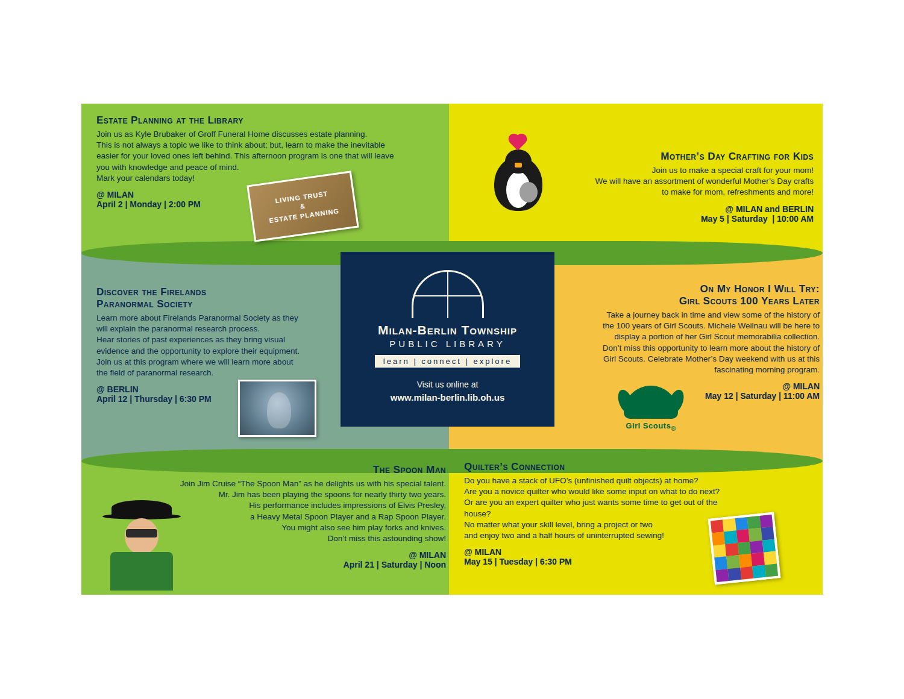Milan-Berlin Township
PUBLIC LIBRARY
learn | connect | explore
Visit us online at
www.milan-berlin.lib.oh.us
Estate Planning at the Library
Join us as Kyle Brubaker of Groff Funeral Home discusses estate planning.
This is not always a topic we like to think about; but, learn to make the inevitable
easier for your loved ones left behind. This afternoon program is one that will leave
you with knowledge and peace of mind.
Mark your calendars today!
@ MILAN April 2 | Monday | 2:00 PM
LIVING TRUST
&
ESTATE PLANNING
Mother’s Day Crafting for Kids
Join us to make a special craft for your mom!
We will have an assortment of wonderful Mother’s Day crafts
to make for mom, refreshments and more!
@ MILAN and BERLIN May 5 | Saturday | 10:00 AM
Discover the Firelands
Paranormal Society
Learn more about Firelands Paranormal Society as they
will explain the paranormal research process.
Hear stories of past experiences as they bring visual
evidence and the opportunity to explore their equipment.
Join us at this program where we will learn more about
the field of paranormal research.
@ BERLIN April 12 | Thursday | 6:30 PM
On My Honor I Will Try:
Girl Scouts 100 Years Later
Take a journey back in time and view some of the history of
the 100 years of Girl Scouts. Michele Weilnau will be here to
display a portion of her Girl Scout memorabilia collection.
Don’t miss this opportunity to learn more about the history of
Girl Scouts. Celebrate Mother’s Day weekend with us at this
fascinating morning program.
@ MILAN May 12 | Saturday | 11:00 AM
Girl Scouts®
The Spoon Man
Join Jim Cruise “The Spoon Man” as he delights us with his special talent.
Mr. Jim has been playing the spoons for nearly thirty two years.
His performance includes impressions of Elvis Presley,
a Heavy Metal Spoon Player and a Rap Spoon Player.
You might also see him play forks and knives.
Don’t miss this astounding show!
@ MILAN April 21 | Saturday | Noon
Quilter’s Connection
Do you have a stack of UFO’s (unfinished quilt objects) at home?
Are you a novice quilter who would like some input on what to do next?
Or are you an expert quilter who just wants some time to get out of the house?
No matter what your skill level, bring a project or two
and enjoy two and a half hours of uninterrupted sewing!
@ MILAN May 15 | Tuesday | 6:30 PM